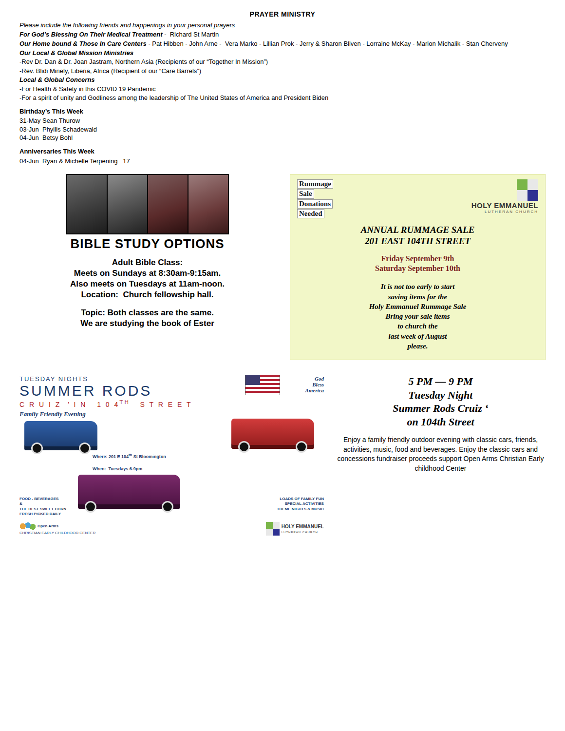PRAYER MINISTRY
Please include the following friends and happenings in your personal prayers
For God’s Blessing On Their Medical Treatment - Richard St Martin
Our Home bound & Those In Care Centers - Pat Hibben - John Arne - Vera Marko - Lillian Prok - Jerry & Sharon Bliven - Lorraine McKay - Marion Michalik - Stan Cherveny
Our Local & Global Mission Ministries
-Rev Dr. Dan & Dr. Joan Jastram, Northern Asia (Recipients of our “Together In Mission”)
-Rev. Blidi Minely, Liberia, Africa (Recipient of our “Care Barrels”)
Local & Global Concerns
-For Health & Safety in this COVID 19 Pandemic
-For a spirit of unity and Godliness among the leadership of The United States of America and President Biden
Birthday’s This Week
31-May Sean Thurow
03-Jun Phyllis Schadewald
04-Jun Betsy Bohl
Anniversaries This Week
04-Jun Ryan & Michelle Terpening 17
BIBLE STUDY OPTIONS
Adult Bible Class:
Meets on Sundays at 8:30am-9:15am.
Also meets on Tuesdays at 11am-noon.
Location: Church fellowship hall.
Topic: Both classes are the same.
We are studying the book of Ester
Rummage Sale Donations Needed
HOLY EMMANUEL
LUTHERAN CHURCH
ANNUAL RUMMAGE SALE
201 EAST 104TH STREET
Friday September 9th
Saturday September 10th
It is not too early to start
saving items for the
Holy Emmanuel Rummage Sale
Bring your sale items
to church the
last week of August
please.
TUESDAY NIGHTS
SUMMER RODS
C R U I Z ’ I N 1 0 4TH S T R E E T
Family Friendly Evening
God
Bless
America
Where: 201 E 104th St Bloomington
When: Tuesdays 6-9pm
FOOD - BEVERAGES
&
THE BEST SWEET CORN
FRESH PICKED DAILY
LOADS OF FAMILY FUN
SPECIAL ACTIVITIES
THEME NIGHTS & MUSIC
Open Arms
CHRISTIAN EARLY CHILDHOOD CENTER
HOLY EMMANUEL
LUTHERAN CHURCH
5 PM — 9 PM
Tuesday Night
Summer Rods Cruiz ‘
on 104th Street
Enjoy a family friendly outdoor evening with classic cars, friends, activities, music, food and beverages. Enjoy the classic cars and concessions fundraiser proceeds support Open Arms Christian Early childhood Center